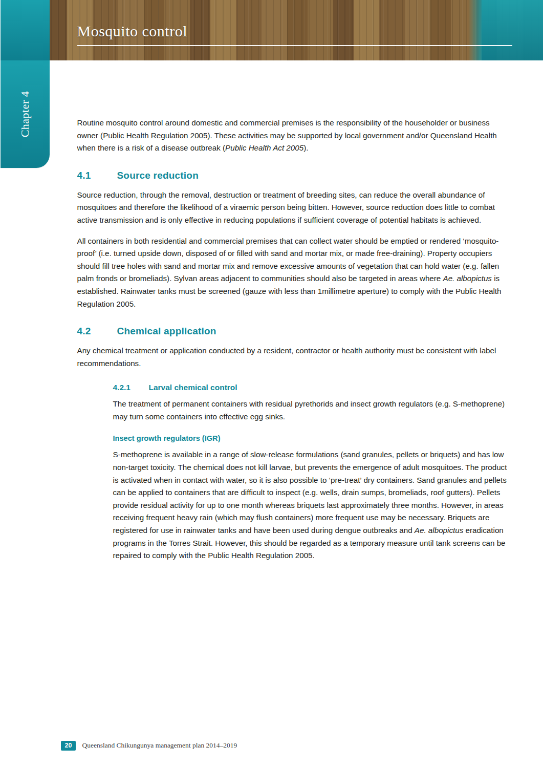Mosquito control
Chapter 4
Routine mosquito control around domestic and commercial premises is the responsibility of the householder or business owner (Public Health Regulation 2005). These activities may be supported by local government and/or Queensland Health when there is a risk of a disease outbreak (Public Health Act 2005).
4.1 Source reduction
Source reduction, through the removal, destruction or treatment of breeding sites, can reduce the overall abundance of mosquitoes and therefore the likelihood of a viraemic person being bitten. However, source reduction does little to combat active transmission and is only effective in reducing populations if sufficient coverage of potential habitats is achieved.
All containers in both residential and commercial premises that can collect water should be emptied or rendered ‘mosquito-proof’ (i.e. turned upside down, disposed of or filled with sand and mortar mix, or made free-draining). Property occupiers should fill tree holes with sand and mortar mix and remove excessive amounts of vegetation that can hold water (e.g. fallen palm fronds or bromeliads). Sylvan areas adjacent to communities should also be targeted in areas where Ae. albopictus is established. Rainwater tanks must be screened (gauze with less than 1millimetre aperture) to comply with the Public Health Regulation 2005.
4.2 Chemical application
Any chemical treatment or application conducted by a resident, contractor or health authority must be consistent with label recommendations.
4.2.1 Larval chemical control
The treatment of permanent containers with residual pyrethorids and insect growth regulators (e.g. S-methoprene) may turn some containers into effective egg sinks.
Insect growth regulators (IGR)
S-methoprene is available in a range of slow-release formulations (sand granules, pellets or briquets) and has low non-target toxicity. The chemical does not kill larvae, but prevents the emergence of adult mosquitoes. The product is activated when in contact with water, so it is also possible to ‘pre-treat’ dry containers. Sand granules and pellets can be applied to containers that are difficult to inspect (e.g. wells, drain sumps, bromeliads, roof gutters). Pellets provide residual activity for up to one month whereas briquets last approximately three months. However, in areas receiving frequent heavy rain (which may flush containers) more frequent use may be necessary. Briquets are registered for use in rainwater tanks and have been used during dengue outbreaks and Ae. albopictus eradication programs in the Torres Strait. However, this should be regarded as a temporary measure until tank screens can be repaired to comply with the Public Health Regulation 2005.
20 Queensland Chikungunya management plan 2014–2019